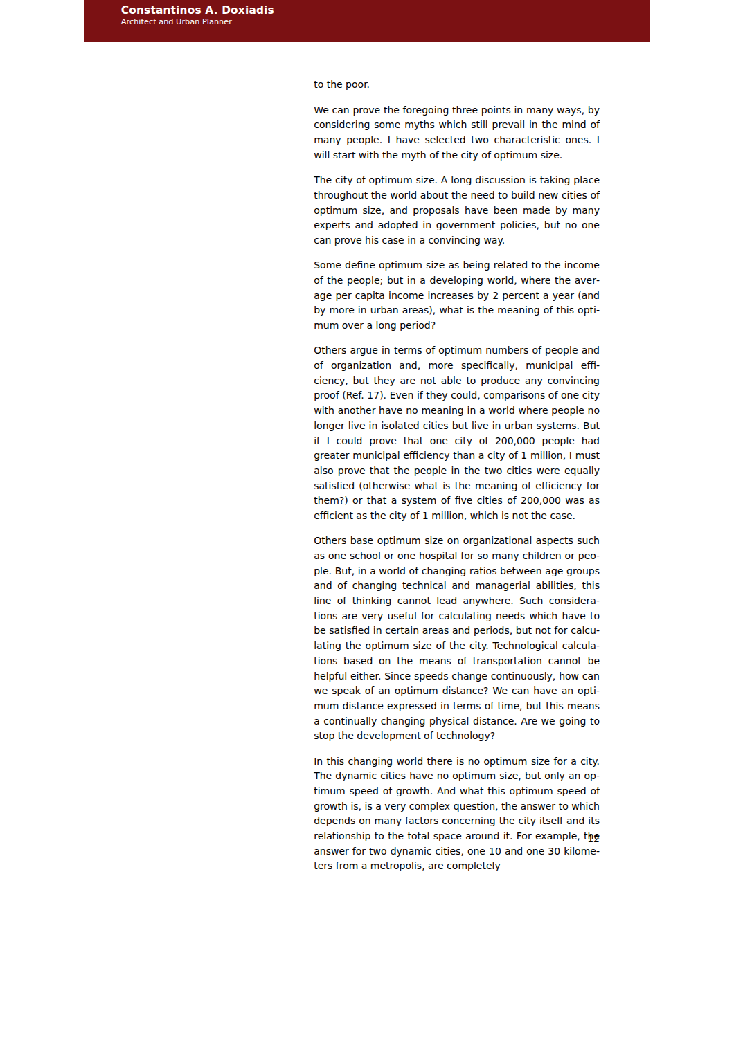Constantinos A. Doxiadis
Architect and Urban Planner
to the poor.
We can prove the foregoing three points in many ways, by considering some myths which still prevail in the mind of many people. I have selected two characteristic ones. I will start with the myth of the city of optimum size.
The city of optimum size. A long discussion is taking place throughout the world about the need to build new cities of optimum size, and proposals have been made by many experts and adopted in government policies, but no one can prove his case in a convincing way.
Some define optimum size as being related to the income of the people; but in a developing world, where the average per capita income increases by 2 percent a year (and by more in urban areas), what is the meaning of this optimum over a long period?
Others argue in terms of optimum numbers of people and of organization and, more specifically, municipal efficiency, but they are not able to produce any convincing proof (Ref. 17). Even if they could, comparisons of one city with another have no meaning in a world where people no longer live in isolated cities but live in urban systems. But if I could prove that one city of 200,000 people had greater municipal efficiency than a city of 1 million, I must also prove that the people in the two cities were equally satisfied (otherwise what is the meaning of efficiency for them?) or that a system of five cities of 200,000 was as efficient as the city of 1 million, which is not the case.
Others base optimum size on organizational aspects such as one school or one hospital for so many children or people. But, in a world of changing ratios between age groups and of changing technical and managerial abilities, this line of thinking cannot lead anywhere. Such considerations are very useful for calculating needs which have to be satisfied in certain areas and periods, but not for calculating the optimum size of the city. Technological calculations based on the means of transportation cannot be helpful either. Since speeds change continuously, how can we speak of an optimum distance? We can have an optimum distance expressed in terms of time, but this means a continually changing physical distance. Are we going to stop the development of technology?
In this changing world there is no optimum size for a city. The dynamic cities have no optimum size, but only an optimum speed of growth. And what this optimum speed of growth is, is a very complex question, the answer to which depends on many factors concerning the city itself and its relationship to the total space around it. For example, the answer for two dynamic cities, one 10 and one 30 kilometers from a metropolis, are completely
12